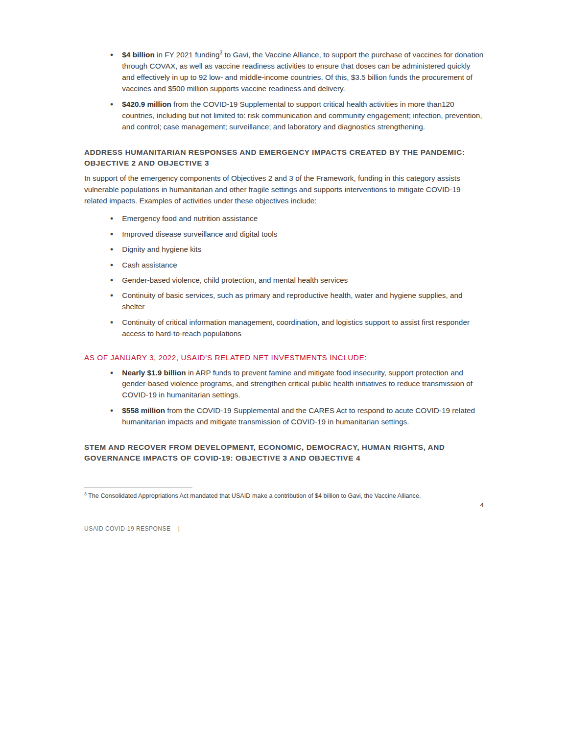$4 billion in FY 2021 funding3 to Gavi, the Vaccine Alliance, to support the purchase of vaccines for donation through COVAX, as well as vaccine readiness activities to ensure that doses can be administered quickly and effectively in up to 92 low- and middle-income countries. Of this, $3.5 billion funds the procurement of vaccines and $500 million supports vaccine readiness and delivery.
$420.9 million from the COVID-19 Supplemental to support critical health activities in more than120 countries, including but not limited to: risk communication and community engagement; infection, prevention, and control; case management; surveillance; and laboratory and diagnostics strengthening.
ADDRESS HUMANITARIAN RESPONSES AND EMERGENCY IMPACTS CREATED BY THE PANDEMIC: OBJECTIVE 2 AND OBJECTIVE 3
In support of the emergency components of Objectives 2 and 3 of the Framework, funding in this category assists vulnerable populations in humanitarian and other fragile settings and supports interventions to mitigate COVID-19 related impacts. Examples of activities under these objectives include:
Emergency food and nutrition assistance
Improved disease surveillance and digital tools
Dignity and hygiene kits
Cash assistance
Gender-based violence, child protection, and mental health services
Continuity of basic services, such as primary and reproductive health, water and hygiene supplies, and shelter
Continuity of critical information management, coordination, and logistics support to assist first responder access to hard-to-reach populations
AS OF JANUARY 3, 2022, USAID’S RELATED NET INVESTMENTS INCLUDE:
Nearly $1.9 billion in ARP funds to prevent famine and mitigate food insecurity, support protection and gender-based violence programs, and strengthen critical public health initiatives to reduce transmission of COVID-19 in humanitarian settings.
$558 million from the COVID-19 Supplemental and the CARES Act to respond to acute COVID-19 related humanitarian impacts and mitigate transmission of COVID-19 in humanitarian settings.
STEM AND RECOVER FROM DEVELOPMENT, ECONOMIC, DEMOCRACY, HUMAN RIGHTS, AND GOVERNANCE IMPACTS OF COVID-19: OBJECTIVE 3 AND OBJECTIVE 4
3 The Consolidated Appropriations Act mandated that USAID make a contribution of $4 billion to Gavi, the Vaccine Alliance.
4
USAID COVID-19 RESPONSE |